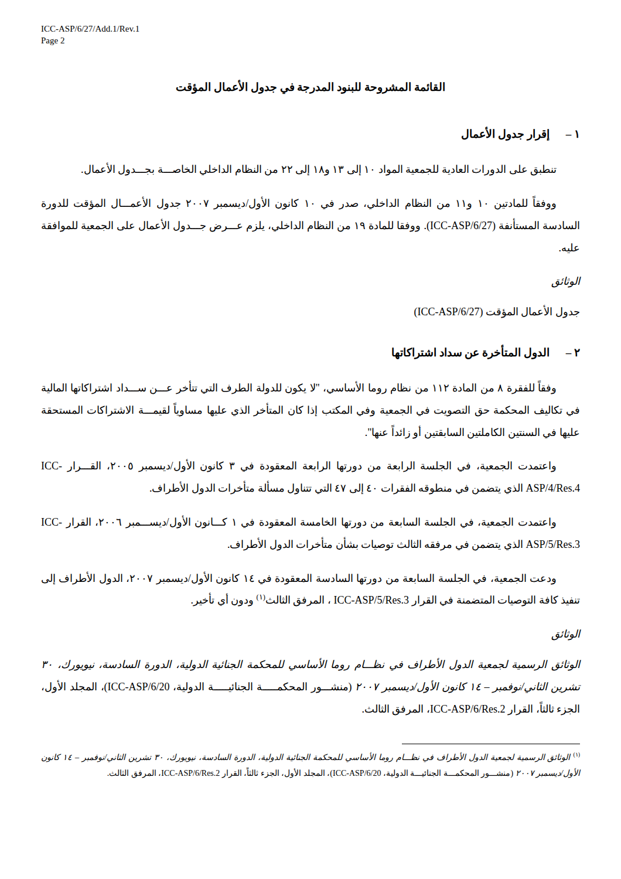ICC-ASP/6/27/Add.1/Rev.1
Page 2
القائمة المشروحة للبنود المدرجة في جدول الأعمال المؤقت
١ –إقرار جدول الأعمال
تنطبق على الدورات العادية للجمعية المواد ١٠ إلى ١٣ و١٨ إلى ٢٢ من النظام الداخلي الخاصـــة بجـــدول الأعمال.
ووفقاً للمادتين ١٠ و١١ من النظام الداخلي، صدر في ١٠ كانون الأول/ديسمبر ٢٠٠٧ جدول الأعمـــال المؤقت للدورة السادسة المستأنفة (ICC-ASP/6/27). ووفقا للمادة ١٩ من النظام الداخلي، يلزم عـــرض جـــدول الأعمال على الجمعية للموافقة عليه.
الوثائق
جدول الأعمال المؤقت (ICC-ASP/6/27)
٢ –الدول المتأخرة عن سداد اشتراكاتها
وفقاً للفقرة ٨ من المادة ١١٢ من نظام روما الأساسي، "لا يكون للدولة الطرف التي تتأخر عـــن ســـداد اشتراكاتها المالية في تكاليف المحكمة حق التصويت في الجمعية وفي المكتب إذا كان المتأخر الذي عليها مساوياً لقيمـــة الاشتراكات المستحقة عليها في السنتين الكاملتين السابقتين أو زائداً عنها".
واعتمدت الجمعية، في الجلسة الرابعة من دورتها الرابعة المعقودة في ٣ كانون الأول/ديسمبر ٢٠٠٥، القـــرار ICC-ASP/4/Res.4 الذي يتضمن في منطوقه الفقرات ٤٠ إلى ٤٧ التي تتناول مسألة متأخرات الدول الأطراف.
واعتمدت الجمعية، في الجلسة السابعة من دورتها الخامسة المعقودة في ١ كـــانون الأول/ديســـمبر ٢٠٠٦، القرار ICC-ASP/5/Res.3 الذي يتضمن في مرفقه الثالث توصيات بشأن متأخرات الدول الأطراف.
ودعت الجمعية، في الجلسة السابعة من دورتها السادسة المعقودة في ١٤ كانون الأول/ديسمبر ٢٠٠٧، الدول الأطراف إلى تنفيذ كافة التوصيات المتضمنة في القرار ICC-ASP/5/Res.3 ، المرفق الثالث(١) ودون أي تأخير.
الوثائق
الوثائق الرسمية لجمعية الدول الأطراف في نظـــام روما الأساسي للمحكمة الجنائية الدولية، الدورة السادسة، نيويورك، ٣٠ تشرين الثاني/نوفمبر – ١٤ كانون الأول/ديسمبر ٢٠٠٧ (منشـــور المحكمـــــة الجنائيـــــة الدولية، ICC-ASP/6/20)، المجلد الأول، الجزء ثالثاً، القرار ICC-ASP/6/Res.2، المرفق الثالث.
(١) الوثائق الرسمية لجمعية الدول الأطراف في نظـــام روما الأساسي للمحكمة الجنائية الدولية، الدورة السادسة، نيويورك، ٣٠ تشرين الثاني/نوفمبر – ١٤ كانون الأول/ديسمبر ٢٠٠٧ (منشـــور المحكمـــة الجنائيـــة الدولية، ICC-ASP/6/20)، المجلد الأول، الجزء ثالثاً، القرار ICC-ASP/6/Res.2، المرفق الثالث.